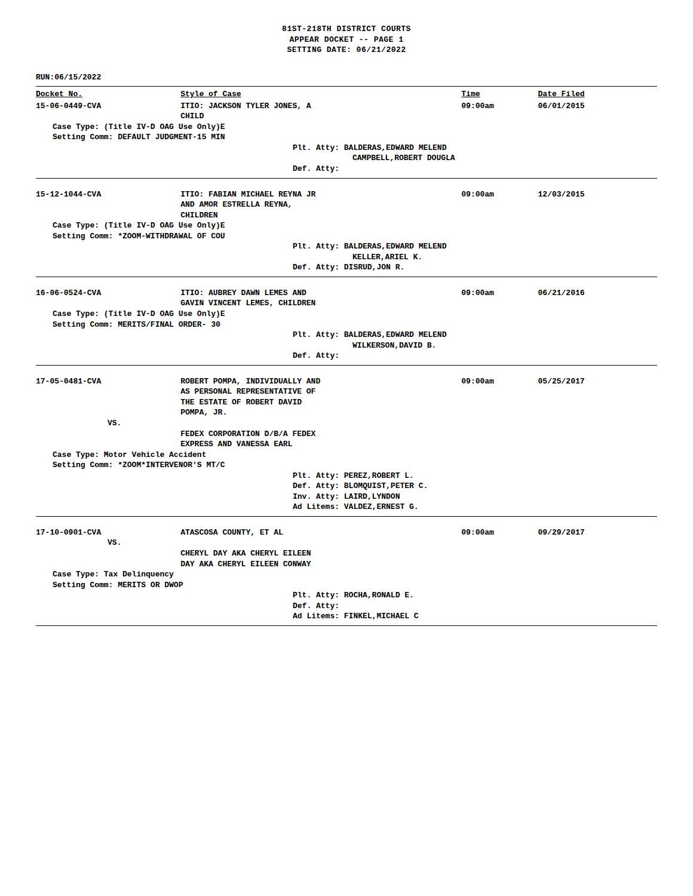81ST-218TH DISTRICT COURTS
APPEAR DOCKET -- PAGE 1
SETTING DATE: 06/21/2022
RUN:06/15/2022
| Docket No. | Style of Case | Time | Date Filed |
| --- | --- | --- | --- |
| 15-06-0449-CVA | ITIO: JACKSON TYLER JONES, A CHILD | 09:00am | 06/01/2015 |
Case Type: (Title IV-D OAG Use Only)E
Setting Comm: DEFAULT JUDGMENT-15 MIN
Plt. Atty: BALDERAS,EDWARD MELEND
CAMPBELL,ROBERT DOUGLA
Def. Atty:
| 15-12-1044-CVA | ITIO: FABIAN MICHAEL REYNA JR AND AMOR ESTRELLA REYNA, CHILDREN | 09:00am | 12/03/2015 |
Case Type: (Title IV-D OAG Use Only)E
Setting Comm: *ZOOM-WITHDRAWAL OF COU
Plt. Atty: BALDERAS,EDWARD MELEND
KELLER,ARIEL K.
Def. Atty: DISRUD,JON R.
| 16-06-0524-CVA | ITIO: AUBREY DAWN LEMES AND GAVIN VINCENT LEMES, CHILDREN | 09:00am | 06/21/2016 |
Case Type: (Title IV-D OAG Use Only)E
Setting Comm: MERITS/FINAL ORDER- 30
Plt. Atty: BALDERAS,EDWARD MELEND
WILKERSON,DAVID B.
Def. Atty:
| 17-05-0481-CVA | ROBERT POMPA, INDIVIDUALLY AND AS PERSONAL REPRESENTATIVE OF THE ESTATE OF ROBERT DAVID POMPA, JR. | 09:00am | 05/25/2017 |
VS.
| | FEDEX CORPORATION D/B/A FEDEX EXPRESS AND VANESSA EARL | | |
Case Type: Motor Vehicle Accident
Setting Comm: *ZOOM*INTERVENOR'S MT/C
Plt. Atty: PEREZ,ROBERT L.
Def. Atty: BLOMQUIST,PETER C.
Inv. Atty: LAIRD,LYNDON
Ad Litems: VALDEZ,ERNEST G.
| 17-10-0901-CVA | ATASCOSA COUNTY, ET AL | 09:00am | 09/29/2017 |
VS.
| | CHERYL DAY AKA CHERYL EILEEN DAY AKA CHERYL EILEEN CONWAY | | |
Case Type: Tax Delinquency
Setting Comm: MERITS OR DWOP
Plt. Atty: ROCHA,RONALD E.
Def. Atty:
Ad Litems: FINKEL,MICHAEL C